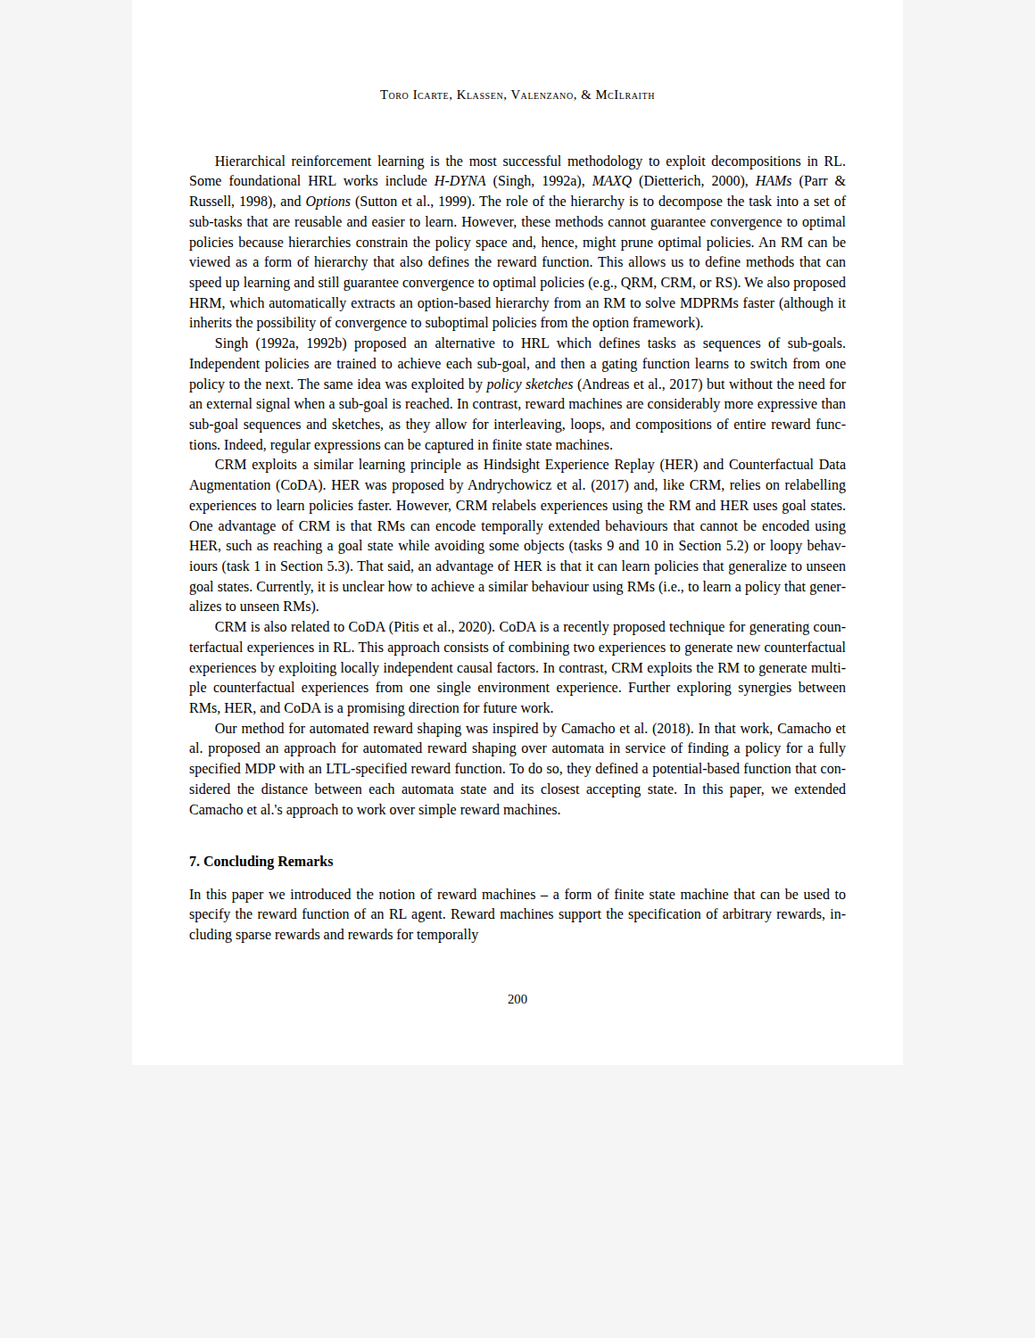Toro Icarte, Klassen, Valenzano, & McIlraith
Hierarchical reinforcement learning is the most successful methodology to exploit decompositions in RL. Some foundational HRL works include H-DYNA (Singh, 1992a), MAXQ (Dietterich, 2000), HAMs (Parr & Russell, 1998), and Options (Sutton et al., 1999). The role of the hierarchy is to decompose the task into a set of sub-tasks that are reusable and easier to learn. However, these methods cannot guarantee convergence to optimal policies because hierarchies constrain the policy space and, hence, might prune optimal policies. An RM can be viewed as a form of hierarchy that also defines the reward function. This allows us to define methods that can speed up learning and still guarantee convergence to optimal policies (e.g., QRM, CRM, or RS). We also proposed HRM, which automatically extracts an option-based hierarchy from an RM to solve MDPRMs faster (although it inherits the possibility of convergence to suboptimal policies from the option framework).
Singh (1992a, 1992b) proposed an alternative to HRL which defines tasks as sequences of sub-goals. Independent policies are trained to achieve each sub-goal, and then a gating function learns to switch from one policy to the next. The same idea was exploited by policy sketches (Andreas et al., 2017) but without the need for an external signal when a sub-goal is reached. In contrast, reward machines are considerably more expressive than sub-goal sequences and sketches, as they allow for interleaving, loops, and compositions of entire reward functions. Indeed, regular expressions can be captured in finite state machines.
CRM exploits a similar learning principle as Hindsight Experience Replay (HER) and Counterfactual Data Augmentation (CoDA). HER was proposed by Andrychowicz et al. (2017) and, like CRM, relies on relabelling experiences to learn policies faster. However, CRM relabels experiences using the RM and HER uses goal states. One advantage of CRM is that RMs can encode temporally extended behaviours that cannot be encoded using HER, such as reaching a goal state while avoiding some objects (tasks 9 and 10 in Section 5.2) or loopy behaviours (task 1 in Section 5.3). That said, an advantage of HER is that it can learn policies that generalize to unseen goal states. Currently, it is unclear how to achieve a similar behaviour using RMs (i.e., to learn a policy that generalizes to unseen RMs).
CRM is also related to CoDA (Pitis et al., 2020). CoDA is a recently proposed technique for generating counterfactual experiences in RL. This approach consists of combining two experiences to generate new counterfactual experiences by exploiting locally independent causal factors. In contrast, CRM exploits the RM to generate multiple counterfactual experiences from one single environment experience. Further exploring synergies between RMs, HER, and CoDA is a promising direction for future work.
Our method for automated reward shaping was inspired by Camacho et al. (2018). In that work, Camacho et al. proposed an approach for automated reward shaping over automata in service of finding a policy for a fully specified MDP with an LTL-specified reward function. To do so, they defined a potential-based function that considered the distance between each automata state and its closest accepting state. In this paper, we extended Camacho et al.'s approach to work over simple reward machines.
7. Concluding Remarks
In this paper we introduced the notion of reward machines – a form of finite state machine that can be used to specify the reward function of an RL agent. Reward machines support the specification of arbitrary rewards, including sparse rewards and rewards for temporally
200